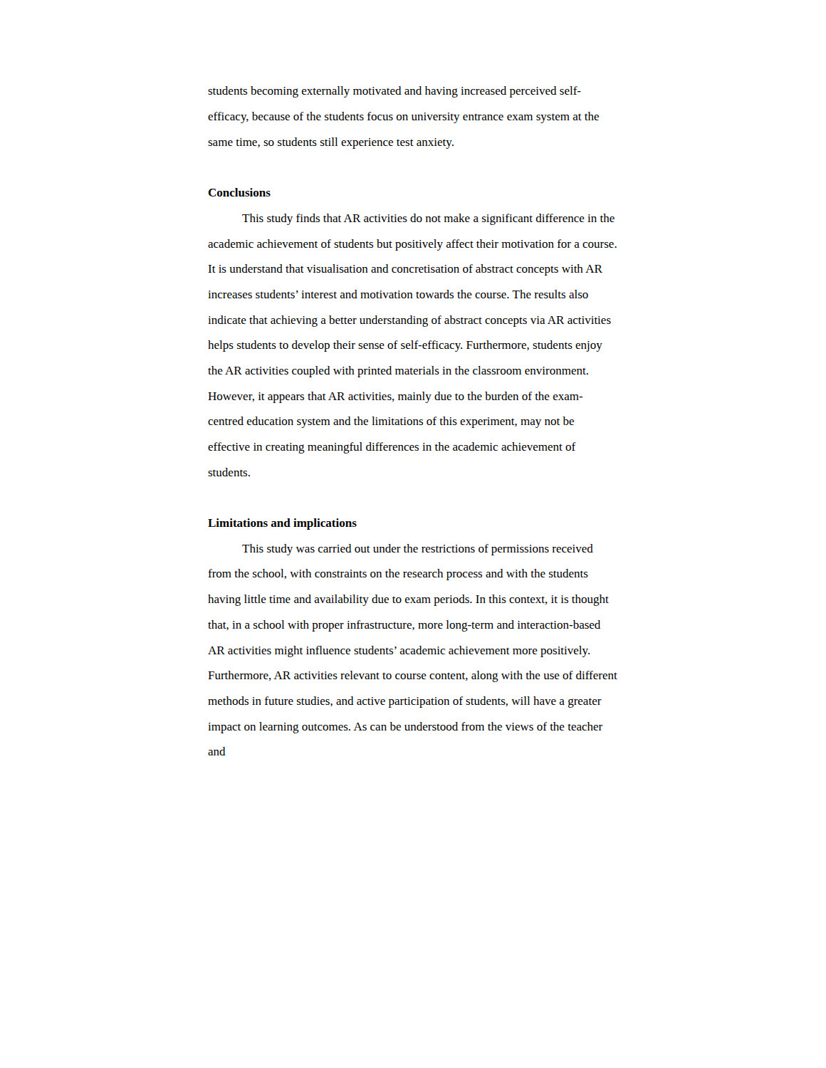students becoming externally motivated and having increased perceived self-efficacy, because of the students focus on university entrance exam system at the same time, so students still experience test anxiety.
Conclusions
This study finds that AR activities do not make a significant difference in the academic achievement of students but positively affect their motivation for a course. It is understand that visualisation and concretisation of abstract concepts with AR increases students’ interest and motivation towards the course. The results also indicate that achieving a better understanding of abstract concepts via AR activities helps students to develop their sense of self-efficacy. Furthermore, students enjoy the AR activities coupled with printed materials in the classroom environment. However, it appears that AR activities, mainly due to the burden of the exam-centred education system and the limitations of this experiment, may not be effective in creating meaningful differences in the academic achievement of students.
Limitations and implications
This study was carried out under the restrictions of permissions received from the school, with constraints on the research process and with the students having little time and availability due to exam periods. In this context, it is thought that, in a school with proper infrastructure, more long-term and interaction-based AR activities might influence students’ academic achievement more positively. Furthermore, AR activities relevant to course content, along with the use of different methods in future studies, and active participation of students, will have a greater impact on learning outcomes. As can be understood from the views of the teacher and